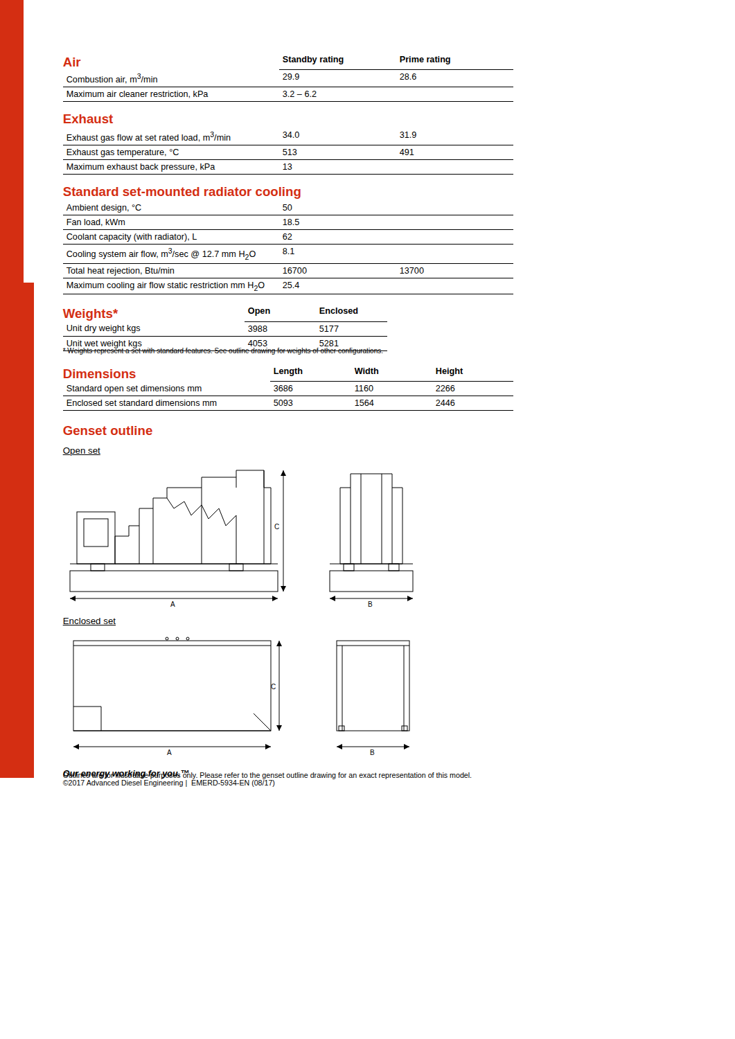| Air | Standby rating | Prime rating |
| Combustion air, m 3 /min | 29.9 | 28.6 |
| Maximum air cleaner restriction, kPa | 3.2 – 6.2 |
Exhaust
| Exhaust gas flow at set rated load, m 3 /min | 34.0 | 31.9 |
| Exhaust gas temperature, °C | 513 | 491 |
| Maximum exhaust back pressure, kPa | 13 |
Standard set-mounted radiator cooling
| Ambient design, °C | 50 |
| Fan load, kWm | 18.5 |
| Coolant capacity (with radiator), L | 62 |
| Cooling system air flow, m 3 /sec @ 12.7 mm H 2 O | 8.1 |
| Total heat rejection, Btu/min | 16700 | 13700 |
| Maximum cooling air flow static restriction mm H 2 O | 25.4 |
| Weights* | Open | Enclosed |
| Unit dry weight kgs | 3988 | 5177 |
| Unit wet weight kgs | 4053 | 5281 |
* Weights represent a set with standard features. See outline drawing for weights of other configurations.
| Dimensions | Length | Width | Height |
| Standard open set dimensions mm | 3686 | 1160 | 2266 |
| Enclosed set standard dimensions mm | 5093 | 1564 | 2446 |
Genset outline
Open set
A C B
Enclosed set
A C B
Outlines are for illustrative purposes only. Please refer to the genset outline drawing for an exact representation of this model.
Our energy working for you.™
©2017 Advanced Diesel Engineering | EMERD-5934-EN (08/17)